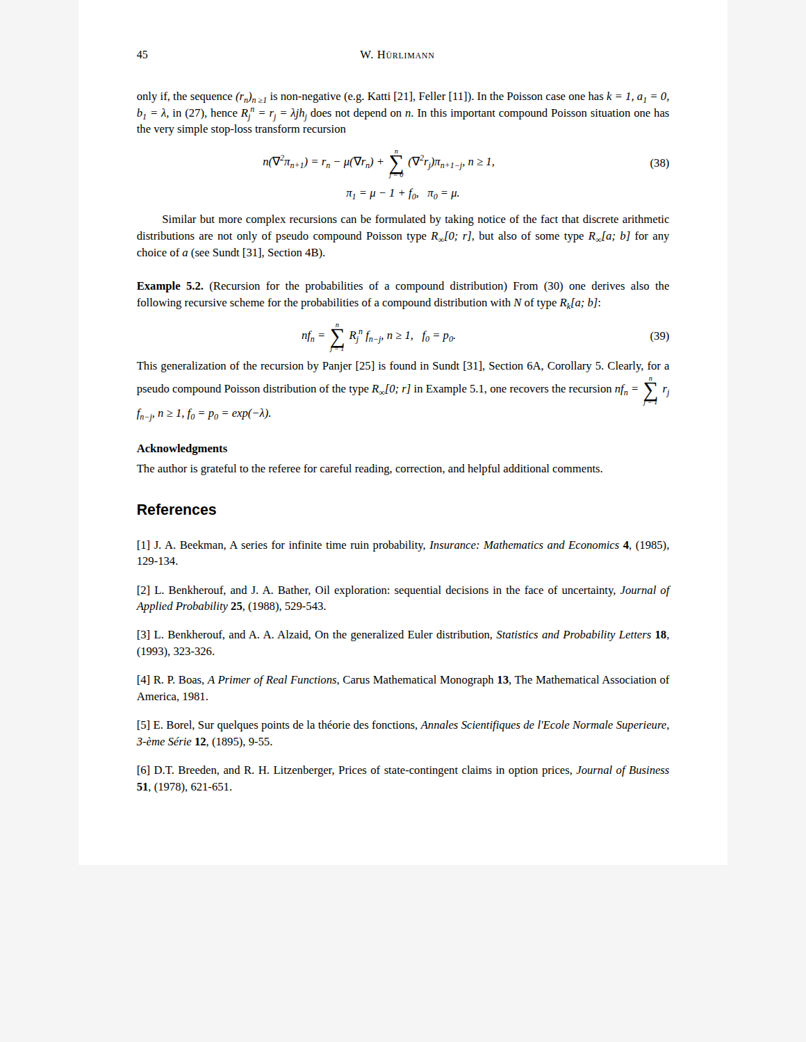45
W. Hürlimann
only if, the sequence (rn)n ≥1 is non-negative (e.g. Katti [21], Feller [11]). In the Poisson case one has k = 1, a1 = 0, b1 = λ, in (27), hence Rjn = rj = λjhj does not depend on n. In this important compound Poisson situation one has the very simple stop-loss transform recursion
n(∇2πn+1) = rn − μ(∇rn) + n∑j = 0 (∇2rj)πn+1−j, n ≥ 1,
(38)
π1 = μ − 1 + f0, π0 = μ.
Similar but more complex recursions can be formulated by taking notice of the fact that discrete arithmetic distributions are not only of pseudo compound Poisson type R∞[0; r], but also of some type R∞[a; b] for any choice of a (see Sundt [31], Section 4B).
Example 5.2. (Recursion for the probabilities of a compound distribution) From (30) one derives also the following recursive scheme for the probabilities of a compound distribution with N of type Rk[a; b]:
nfn = n∑j = 1 Rjn fn−j, n ≥ 1, f0 = p0.
(39)
This generalization of the recursion by Panjer [25] is found in Sundt [31], Section 6A, Corollary 5. Clearly, for a pseudo compound Poisson distribution of the type R∞[0; r] in Example 5.1, one recovers the recursion nfn = n∑j = 1 rj fn−j, n ≥ 1, f0 = p0 = exp(−λ).
Acknowledgments
The author is grateful to the referee for careful reading, correction, and helpful additional comments.
References
[1] J. A. Beekman, A series for infinite time ruin probability, Insurance: Mathematics and Economics 4, (1985), 129-134.
[2] L. Benkherouf, and J. A. Bather, Oil exploration: sequential decisions in the face of uncertainty, Journal of Applied Probability 25, (1988), 529-543.
[3] L. Benkherouf, and A. A. Alzaid, On the generalized Euler distribution, Statistics and Probability Letters 18, (1993), 323-326.
[4] R. P. Boas, A Primer of Real Functions, Carus Mathematical Monograph 13, The Mathematical Association of America, 1981.
[5] E. Borel, Sur quelques points de la théorie des fonctions, Annales Scientifiques de l'Ecole Normale Superieure, 3-ème Série 12, (1895), 9-55.
[6] D.T. Breeden, and R. H. Litzenberger, Prices of state-contingent claims in option prices, Journal of Business 51, (1978), 621-651.